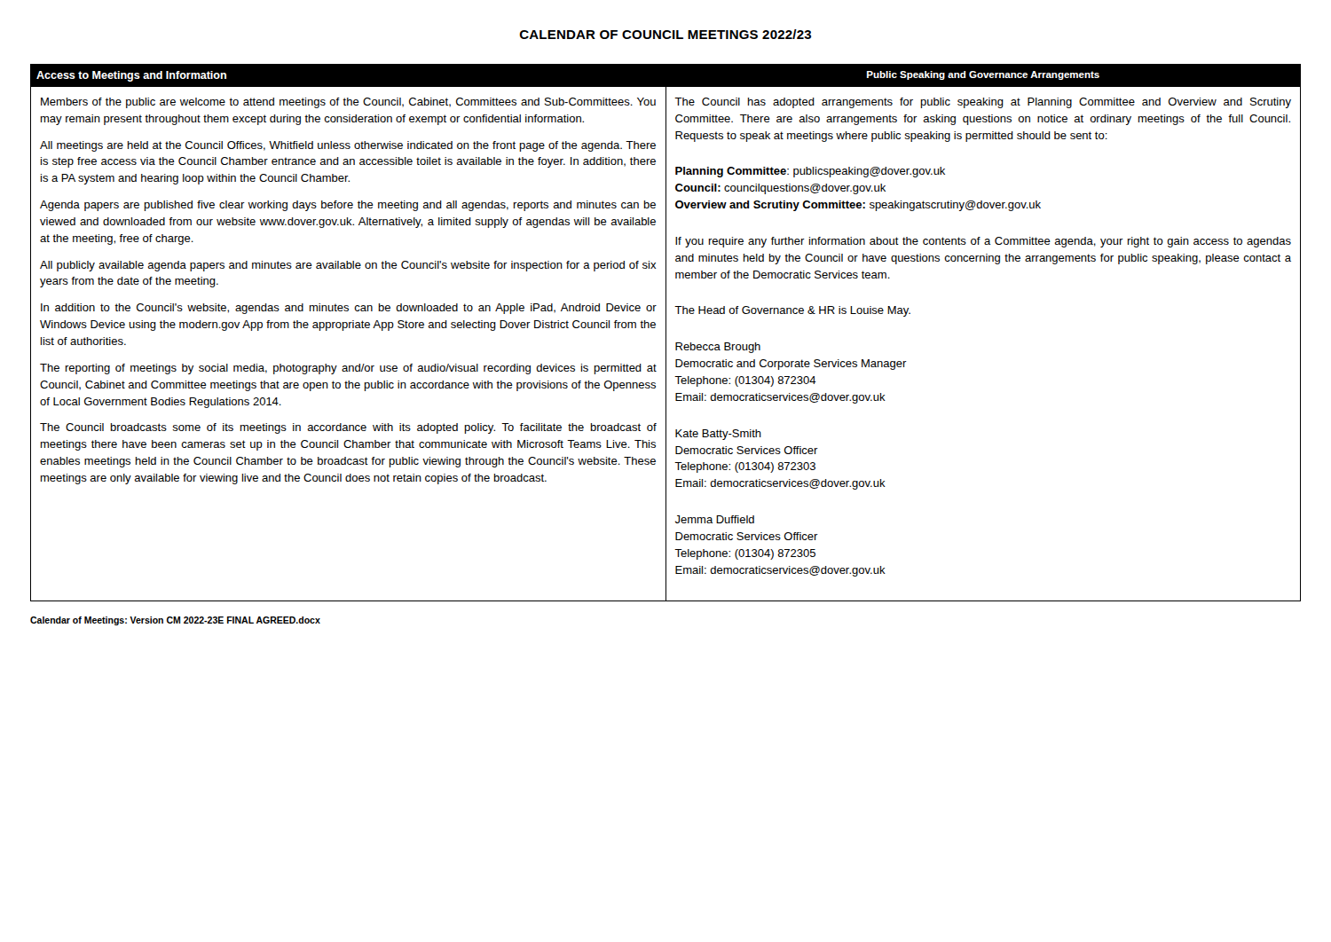CALENDAR OF COUNCIL MEETINGS 2022/23
| Access to Meetings and Information | Public Speaking and Governance Arrangements |
| --- | --- |
| Members of the public are welcome to attend meetings of the Council, Cabinet, Committees and Sub-Committees. You may remain present throughout them except during the consideration of exempt or confidential information. All meetings are held at the Council Offices, Whitfield unless otherwise indicated on the front page of the agenda. There is step free access via the Council Chamber entrance and an accessible toilet is available in the foyer. In addition, there is a PA system and hearing loop within the Council Chamber. Agenda papers are published five clear working days before the meeting and all agendas, reports and minutes can be viewed and downloaded from our website www.dover.gov.uk. Alternatively, a limited supply of agendas will be available at the meeting, free of charge. All publicly available agenda papers and minutes are available on the Council's website for inspection for a period of six years from the date of the meeting. In addition to the Council's website, agendas and minutes can be downloaded to an Apple iPad, Android Device or Windows Device using the modern.gov App from the appropriate App Store and selecting Dover District Council from the list of authorities. The reporting of meetings by social media, photography and/or use of audio/visual recording devices is permitted at Council, Cabinet and Committee meetings that are open to the public in accordance with the provisions of the Openness of Local Government Bodies Regulations 2014. The Council broadcasts some of its meetings in accordance with its adopted policy. To facilitate the broadcast of meetings there have been cameras set up in the Council Chamber that communicate with Microsoft Teams Live. This enables meetings held in the Council Chamber to be broadcast for public viewing through the Council's website. These meetings are only available for viewing live and the Council does not retain copies of the broadcast. | The Council has adopted arrangements for public speaking at Planning Committee and Overview and Scrutiny Committee. There are also arrangements for asking questions on notice at ordinary meetings of the full Council. Requests to speak at meetings where public speaking is permitted should be sent to: Planning Committee : publicspeaking@dover.gov.uk Council: councilquestions@dover.gov.uk Overview and Scrutiny Committee: speakingatscrutiny@dover.gov.uk If you require any further information about the contents of a Committee agenda, your right to gain access to agendas and minutes held by the Council or have questions concerning the arrangements for public speaking, please contact a member of the Democratic Services team. The Head of Governance & HR is Louise May. Rebecca Brough Democratic and Corporate Services Manager Telephone: (01304) 872304 Email: democraticservices@dover.gov.uk Kate Batty-Smith Democratic Services Officer Telephone: (01304) 872303 Email: democraticservices@dover.gov.uk Jemma Duffield Democratic Services Officer Telephone: (01304) 872305 Email: democraticservices@dover.gov.uk |
Calendar of Meetings: Version CM 2022-23E FINAL AGREED.docx